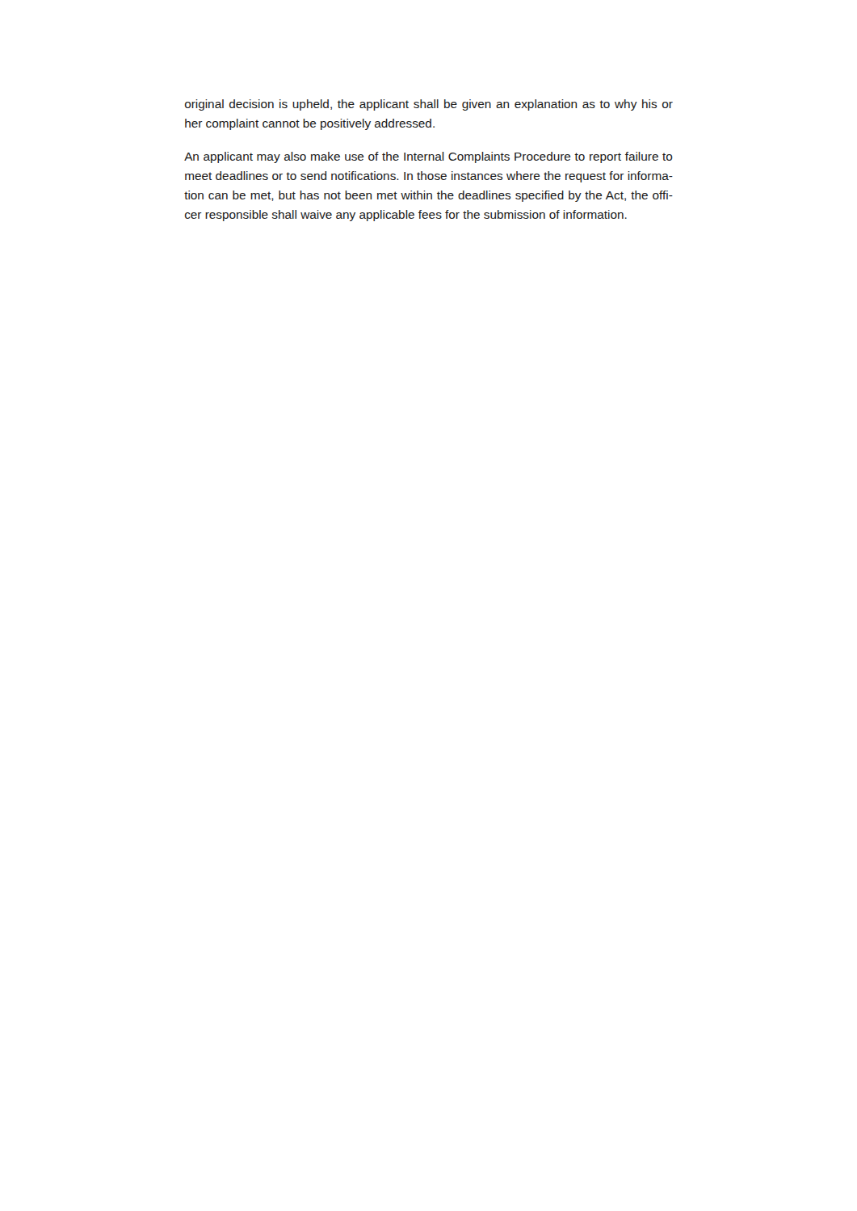original decision is upheld, the applicant shall be given an explanation as to why his or her complaint cannot be positively addressed.
An applicant may also make use of the Internal Complaints Procedure to report failure to meet deadlines or to send notifications. In those instances where the request for information can be met, but has not been met within the deadlines specified by the Act, the officer responsible shall waive any applicable fees for the submission of information.